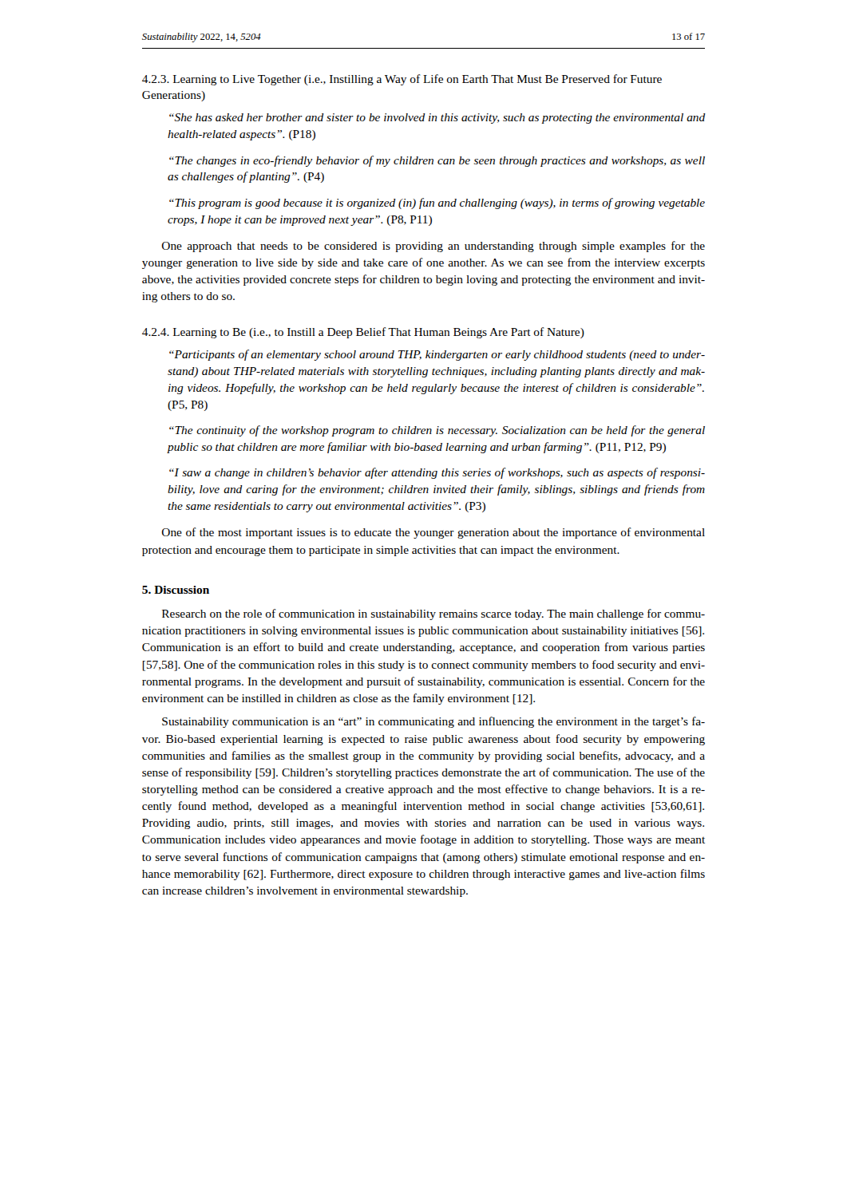Sustainability 2022, 14, 5204 13 of 17
4.2.3. Learning to Live Together (i.e., Instilling a Way of Life on Earth That Must Be Preserved for Future Generations)
“She has asked her brother and sister to be involved in this activity, such as protecting the environmental and health-related aspects”. (P18)
“The changes in eco-friendly behavior of my children can be seen through practices and workshops, as well as challenges of planting”. (P4)
“This program is good because it is organized (in) fun and challenging (ways), in terms of growing vegetable crops, I hope it can be improved next year”. (P8, P11)
One approach that needs to be considered is providing an understanding through simple examples for the younger generation to live side by side and take care of one another. As we can see from the interview excerpts above, the activities provided concrete steps for children to begin loving and protecting the environment and inviting others to do so.
4.2.4. Learning to Be (i.e., to Instill a Deep Belief That Human Beings Are Part of Nature)
“Participants of an elementary school around THP, kindergarten or early childhood students (need to understand) about THP-related materials with storytelling techniques, including planting plants directly and making videos. Hopefully, the workshop can be held regularly because the interest of children is considerable”. (P5, P8)
“The continuity of the workshop program to children is necessary. Socialization can be held for the general public so that children are more familiar with bio-based learning and urban farming”. (P11, P12, P9)
“I saw a change in children’s behavior after attending this series of workshops, such as aspects of responsibility, love and caring for the environment; children invited their family, siblings, siblings and friends from the same residentials to carry out environmental activities”. (P3)
One of the most important issues is to educate the younger generation about the importance of environmental protection and encourage them to participate in simple activities that can impact the environment.
5. Discussion
Research on the role of communication in sustainability remains scarce today. The main challenge for communication practitioners in solving environmental issues is public communication about sustainability initiatives [56]. Communication is an effort to build and create understanding, acceptance, and cooperation from various parties [57,58]. One of the communication roles in this study is to connect community members to food security and environmental programs. In the development and pursuit of sustainability, communication is essential. Concern for the environment can be instilled in children as close as the family environment [12].
Sustainability communication is an “art” in communicating and influencing the environment in the target’s favor. Bio-based experiential learning is expected to raise public awareness about food security by empowering communities and families as the smallest group in the community by providing social benefits, advocacy, and a sense of responsibility [59]. Children’s storytelling practices demonstrate the art of communication. The use of the storytelling method can be considered a creative approach and the most effective to change behaviors. It is a recently found method, developed as a meaningful intervention method in social change activities [53,60,61]. Providing audio, prints, still images, and movies with stories and narration can be used in various ways. Communication includes video appearances and movie footage in addition to storytelling. Those ways are meant to serve several functions of communication campaigns that (among others) stimulate emotional response and enhance memorability [62]. Furthermore, direct exposure to children through interactive games and live-action films can increase children’s involvement in environmental stewardship.